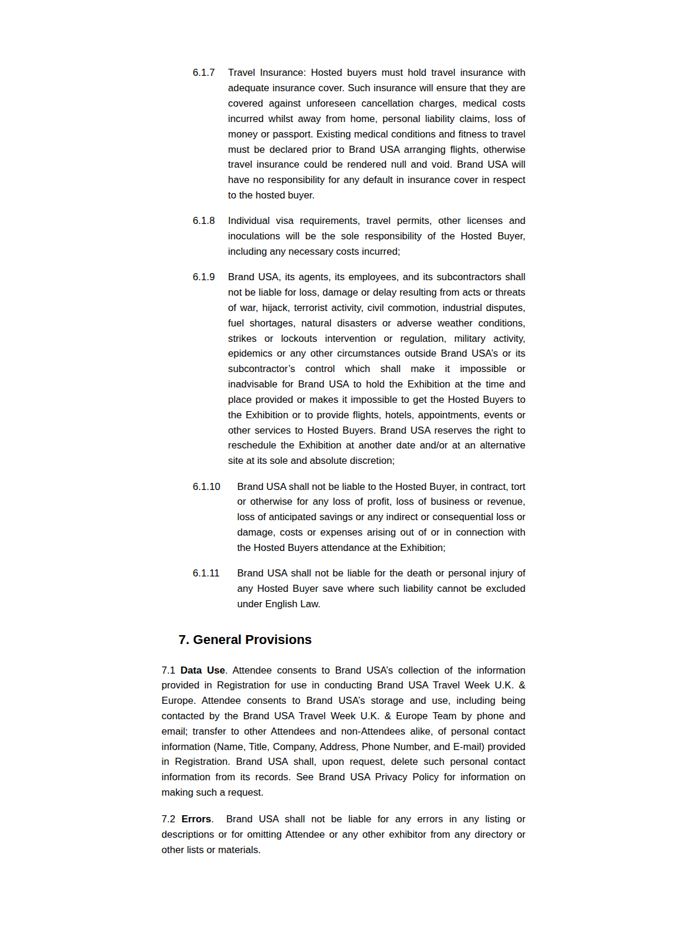6.1.7 Travel Insurance: Hosted buyers must hold travel insurance with adequate insurance cover. Such insurance will ensure that they are covered against unforeseen cancellation charges, medical costs incurred whilst away from home, personal liability claims, loss of money or passport. Existing medical conditions and fitness to travel must be declared prior to Brand USA arranging flights, otherwise travel insurance could be rendered null and void. Brand USA will have no responsibility for any default in insurance cover in respect to the hosted buyer.
6.1.8 Individual visa requirements, travel permits, other licenses and inoculations will be the sole responsibility of the Hosted Buyer, including any necessary costs incurred;
6.1.9 Brand USA, its agents, its employees, and its subcontractors shall not be liable for loss, damage or delay resulting from acts or threats of war, hijack, terrorist activity, civil commotion, industrial disputes, fuel shortages, natural disasters or adverse weather conditions, strikes or lockouts intervention or regulation, military activity, epidemics or any other circumstances outside Brand USA’s or its subcontractor’s control which shall make it impossible or inadvisable for Brand USA to hold the Exhibition at the time and place provided or makes it impossible to get the Hosted Buyers to the Exhibition or to provide flights, hotels, appointments, events or other services to Hosted Buyers. Brand USA reserves the right to reschedule the Exhibition at another date and/or at an alternative site at its sole and absolute discretion;
6.1.10 Brand USA shall not be liable to the Hosted Buyer, in contract, tort or otherwise for any loss of profit, loss of business or revenue, loss of anticipated savings or any indirect or consequential loss or damage, costs or expenses arising out of or in connection with the Hosted Buyers attendance at the Exhibition;
6.1.11 Brand USA shall not be liable for the death or personal injury of any Hosted Buyer save where such liability cannot be excluded under English Law.
7. General Provisions
7.1 Data Use. Attendee consents to Brand USA’s collection of the information provided in Registration for use in conducting Brand USA Travel Week U.K. & Europe. Attendee consents to Brand USA’s storage and use, including being contacted by the Brand USA Travel Week U.K. & Europe Team by phone and email; transfer to other Attendees and non-Attendees alike, of personal contact information (Name, Title, Company, Address, Phone Number, and E-mail) provided in Registration. Brand USA shall, upon request, delete such personal contact information from its records. See Brand USA Privacy Policy for information on making such a request.
7.2 Errors. Brand USA shall not be liable for any errors in any listing or descriptions or for omitting Attendee or any other exhibitor from any directory or other lists or materials.